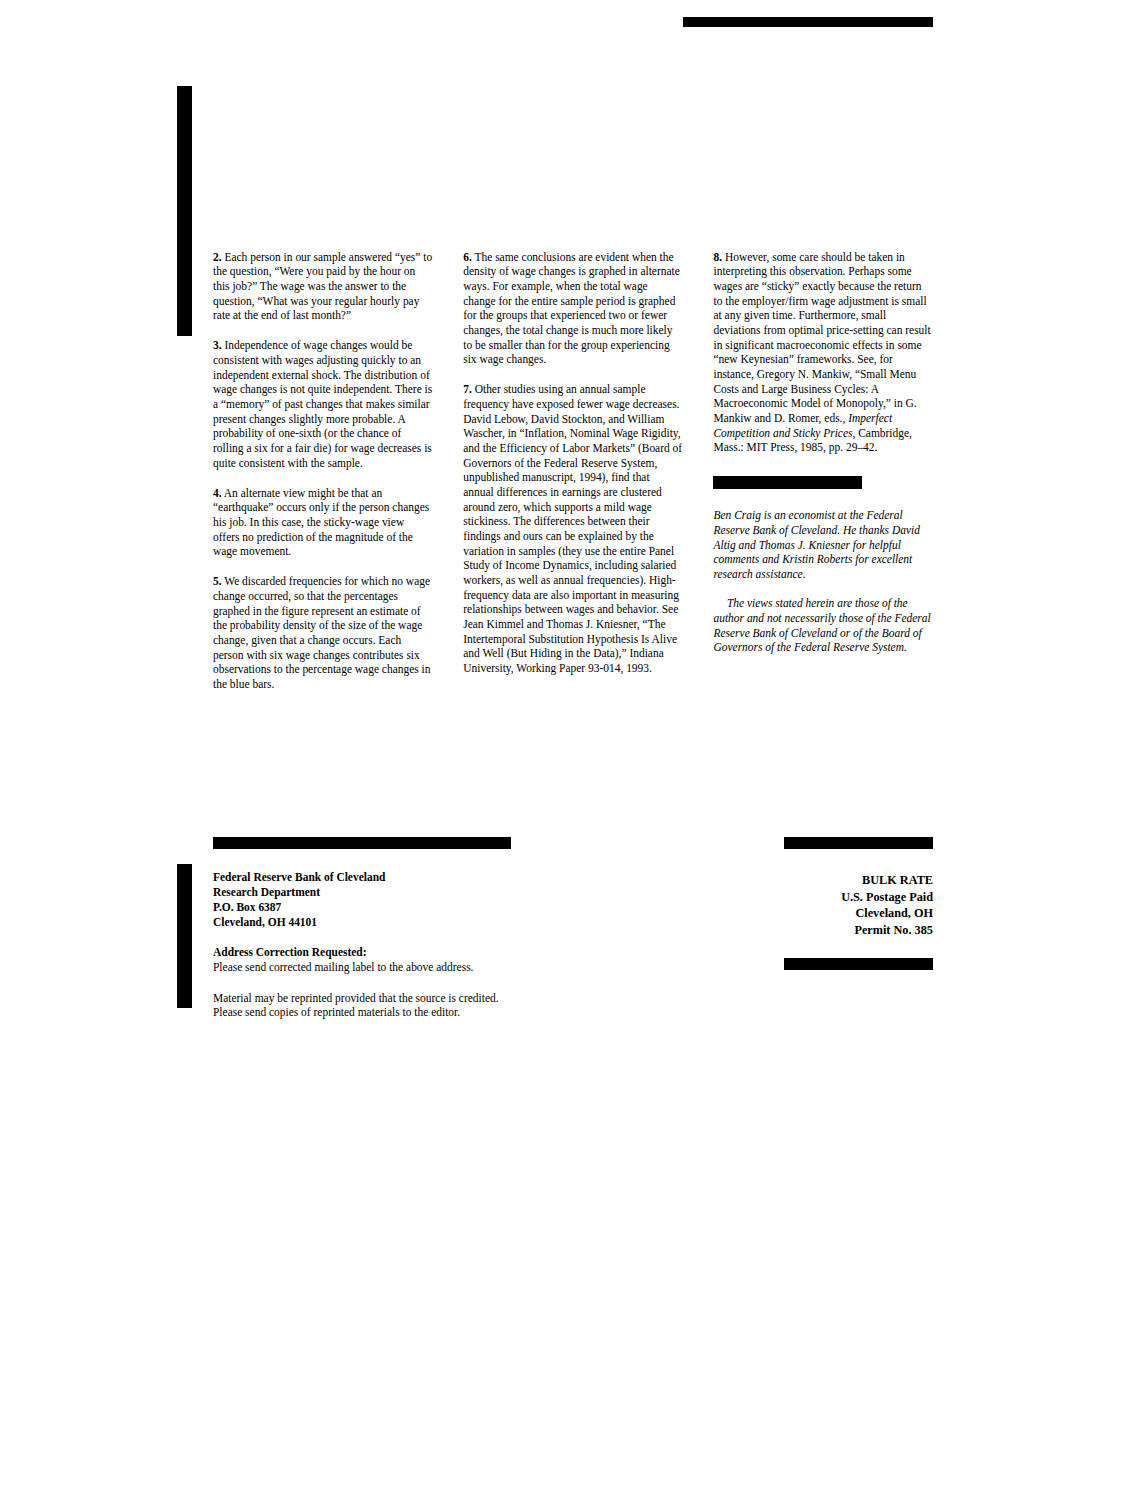2. Each person in our sample answered “yes” to the question, “Were you paid by the hour on this job?” The wage was the answer to the question, “What was your regular hourly pay rate at the end of last month?”
3. Independence of wage changes would be consistent with wages adjusting quickly to an independent external shock. The distribution of wage changes is not quite independent. There is a “memory” of past changes that makes similar present changes slightly more probable. A probability of one-sixth (or the chance of rolling a six for a fair die) for wage decreases is quite consistent with the sample.
4. An alternate view might be that an “earthquake” occurs only if the person changes his job. In this case, the sticky-wage view offers no prediction of the magnitude of the wage movement.
5. We discarded frequencies for which no wage change occurred, so that the percentages graphed in the figure represent an estimate of the probability density of the size of the wage change, given that a change occurs. Each person with six wage changes contributes six observations to the percentage wage changes in the blue bars.
6. The same conclusions are evident when the density of wage changes is graphed in alternate ways. For example, when the total wage change for the entire sample period is graphed for the groups that experienced two or fewer changes, the total change is much more likely to be smaller than for the group experiencing six wage changes.
7. Other studies using an annual sample frequency have exposed fewer wage decreases. David Lebow, David Stockton, and William Wascher, in “Inflation, Nominal Wage Rigidity, and the Efficiency of Labor Markets” (Board of Governors of the Federal Reserve System, unpublished manuscript, 1994), find that annual differences in earnings are clustered around zero, which supports a mild wage stickiness. The differences between their findings and ours can be explained by the variation in samples (they use the entire Panel Study of Income Dynamics, including salaried workers, as well as annual frequencies). High-frequency data are also important in measuring relationships between wages and behavior. See Jean Kimmel and Thomas J. Kniesner, “The Intertemporal Substitution Hypothesis Is Alive and Well (But Hiding in the Data),” Indiana University, Working Paper 93-014, 1993.
8. However, some care should be taken in interpreting this observation. Perhaps some wages are “sticky” exactly because the return to the employer/firm wage adjustment is small at any given time. Furthermore, small deviations from optimal price-setting can result in significant macroeconomic effects in some “new Keynesian” frameworks. See, for instance, Gregory N. Mankiw, “Small Menu Costs and Large Business Cycles: A Macroeconomic Model of Monopoly,” in G. Mankiw and D. Romer, eds., Imperfect Competition and Sticky Prices, Cambridge, Mass.: MIT Press, 1985, pp. 29–42.
Ben Craig is an economist at the Federal Reserve Bank of Cleveland. He thanks David Altig and Thomas J. Kniesner for helpful comments and Kristin Roberts for excellent research assistance.
The views stated herein are those of the author and not necessarily those of the Federal Reserve Bank of Cleveland or of the Board of Governors of the Federal Reserve System.
Federal Reserve Bank of Cleveland
Research Department
P.O. Box 6387
Cleveland, OH 44101
Address Correction Requested:
Please send corrected mailing label to the above address.
Material may be reprinted provided that the source is credited. Please send copies of reprinted materials to the editor.
BULK RATE
U.S. Postage Paid
Cleveland, OH
Permit No. 385